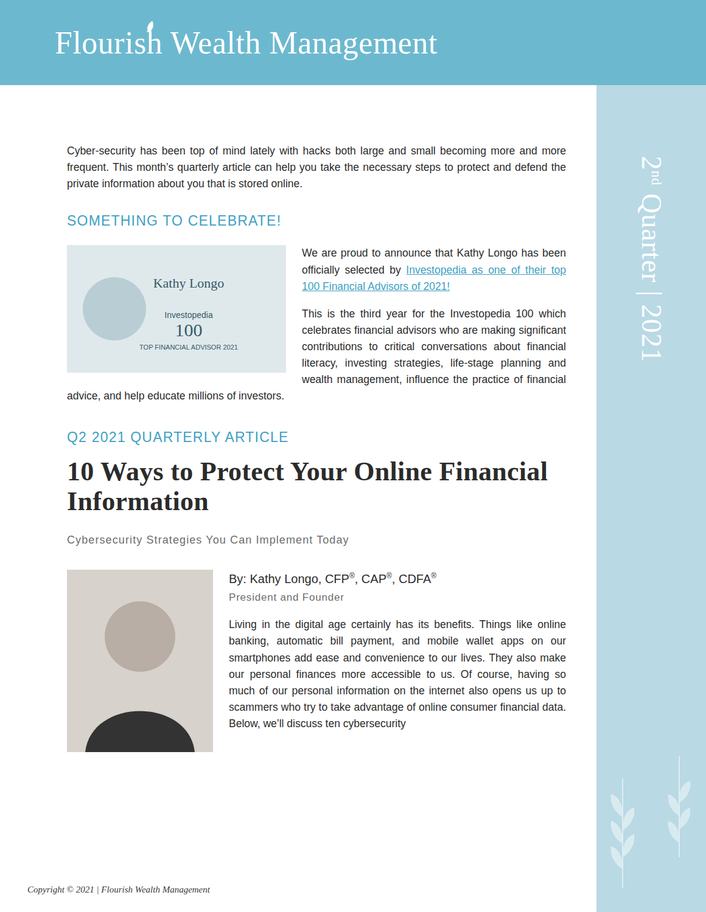Flourish Wealth Management
2nd Quarter | 2021
Cyber-security has been top of mind lately with hacks both large and small becoming more and more frequent. This month’s quarterly article can help you take the necessary steps to protect and defend the private information about you that is stored online.
SOMETHING TO CELEBRATE!
We are proud to announce that Kathy Longo has been officially selected by Investopedia as one of their top 100 Financial Advisors of 2021!
This is the third year for the Investopedia 100 which celebrates financial advisors who are making significant contributions to critical conversations about financial literacy, investing strategies, life-stage planning and wealth management, influence the practice of financial advice, and help educate millions of investors.
Q2 2021 QUARTERLY ARTICLE
10 Ways to Protect Your Online Financial Information
Cybersecurity Strategies You Can Implement Today
By: Kathy Longo, CFP®, CAP®, CDFA®
President and Founder
Living in the digital age certainly has its benefits. Things like online banking, automatic bill payment, and mobile wallet apps on our smartphones add ease and convenience to our lives. They also make our personal finances more accessible to us. Of course, having so much of our personal information on the internet also opens us up to scammers who try to take advantage of online consumer financial data. Below, we’ll discuss ten cybersecurity
Copyright © 2021 | Flourish Wealth Management